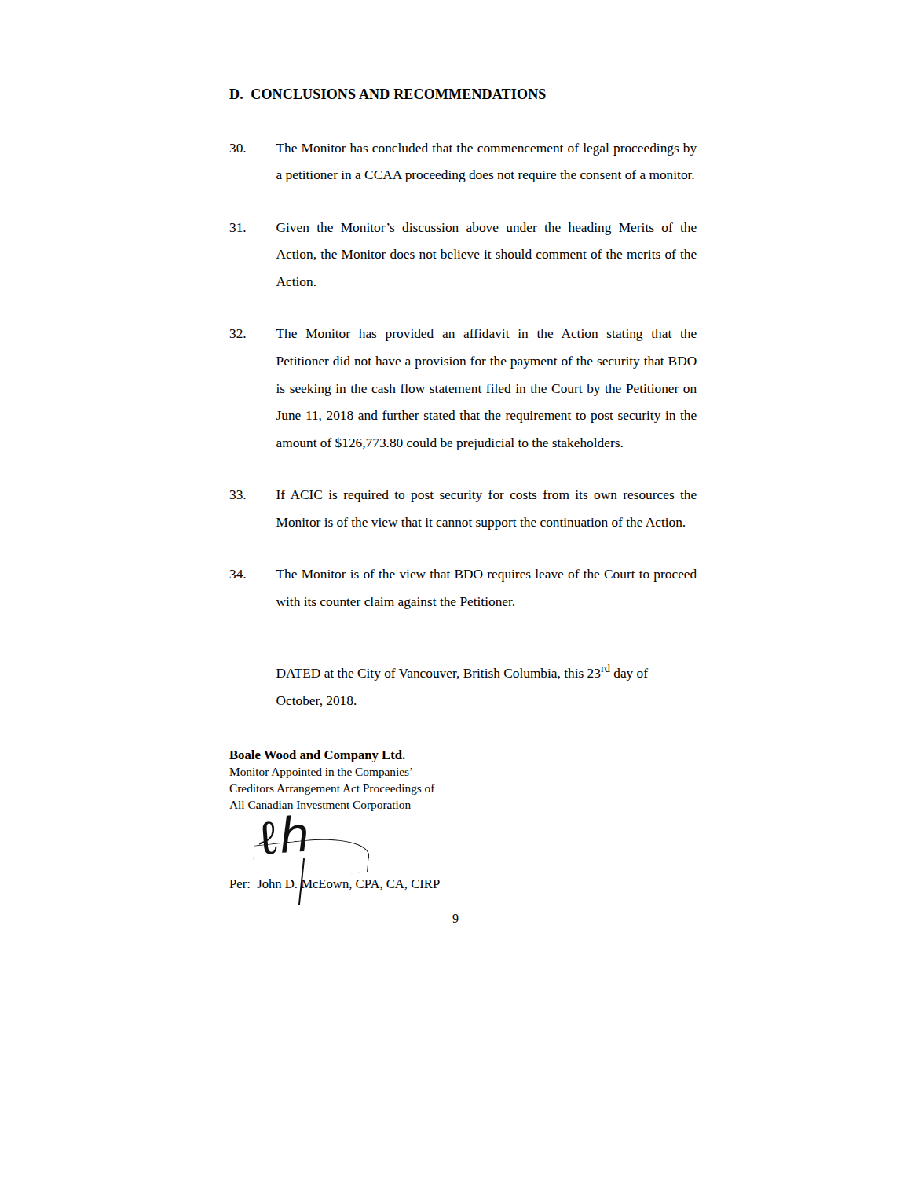D. CONCLUSIONS AND RECOMMENDATIONS
30. The Monitor has concluded that the commencement of legal proceedings by a petitioner in a CCAA proceeding does not require the consent of a monitor.
31. Given the Monitor’s discussion above under the heading Merits of the Action, the Monitor does not believe it should comment of the merits of the Action.
32. The Monitor has provided an affidavit in the Action stating that the Petitioner did not have a provision for the payment of the security that BDO is seeking in the cash flow statement filed in the Court by the Petitioner on June 11, 2018 and further stated that the requirement to post security in the amount of $126,773.80 could be prejudicial to the stakeholders.
33. If ACIC is required to post security for costs from its own resources the Monitor is of the view that it cannot support the continuation of the Action.
34. The Monitor is of the view that BDO requires leave of the Court to proceed with its counter claim against the Petitioner.
DATED at the City of Vancouver, British Columbia, this 23rd day of October, 2018.
Boale Wood and Company Ltd.
Monitor Appointed in the Companies’
Creditors Arrangement Act Proceedings of
All Canadian Investment Corporation
ℓℎ
Per: John D. McEown, CPA, CA, CIRP
9